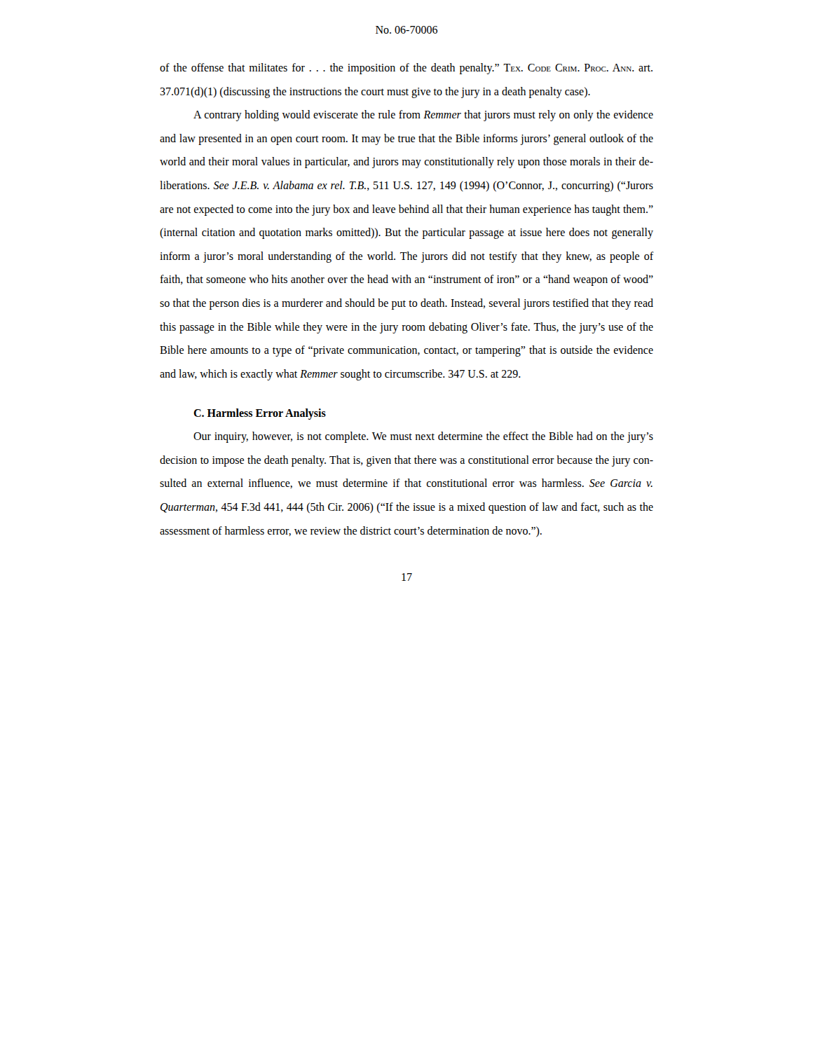No. 06-70006
of the offense that militates for . . . the imposition of the death penalty.” Tex. Code Crim. Proc. Ann. art. 37.071(d)(1) (discussing the instructions the court must give to the jury in a death penalty case).
A contrary holding would eviscerate the rule from Remmer that jurors must rely on only the evidence and law presented in an open court room. It may be true that the Bible informs jurors’ general outlook of the world and their moral values in particular, and jurors may constitutionally rely upon those morals in their deliberations. See J.E.B. v. Alabama ex rel. T.B., 511 U.S. 127, 149 (1994) (O’Connor, J., concurring) (“Jurors are not expected to come into the jury box and leave behind all that their human experience has taught them.” (internal citation and quotation marks omitted)). But the particular passage at issue here does not generally inform a juror’s moral understanding of the world. The jurors did not testify that they knew, as people of faith, that someone who hits another over the head with an “instrument of iron” or a “hand weapon of wood” so that the person dies is a murderer and should be put to death. Instead, several jurors testified that they read this passage in the Bible while they were in the jury room debating Oliver’s fate. Thus, the jury’s use of the Bible here amounts to a type of “private communication, contact, or tampering” that is outside the evidence and law, which is exactly what Remmer sought to circumscribe. 347 U.S. at 229.
C. Harmless Error Analysis
Our inquiry, however, is not complete. We must next determine the effect the Bible had on the jury’s decision to impose the death penalty. That is, given that there was a constitutional error because the jury consulted an external influence, we must determine if that constitutional error was harmless. See Garcia v. Quarterman, 454 F.3d 441, 444 (5th Cir. 2006) (“If the issue is a mixed question of law and fact, such as the assessment of harmless error, we review the district court’s determination de novo.”).
17